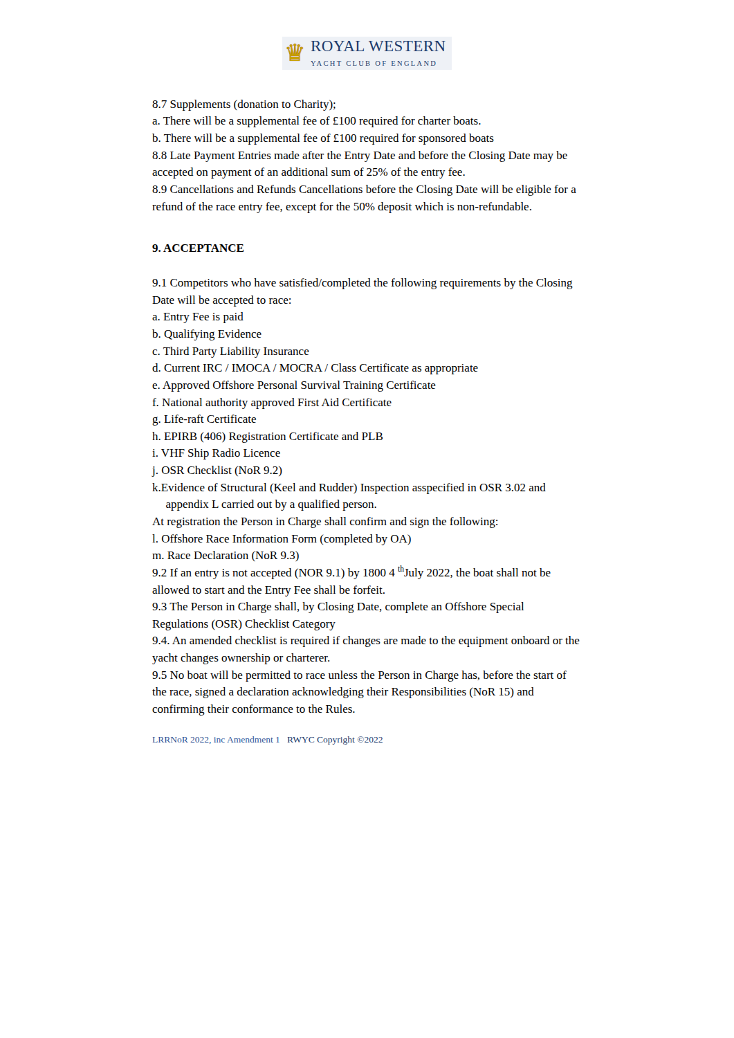♛ ROYAL WESTERN
YACHT CLUB OF ENGLAND
8.7 Supplements (donation to Charity);
a. There will be a supplemental fee of £100 required for charter boats.
b. There will be a supplemental fee of £100 required for sponsored boats
8.8 Late Payment Entries made after the Entry Date and before the Closing Date may be accepted on payment of an additional sum of 25% of the entry fee.
8.9 Cancellations and Refunds Cancellations before the Closing Date will be eligible for a refund of the race entry fee, except for the 50% deposit which is non-refundable.
9. ACCEPTANCE
9.1 Competitors who have satisfied/completed the following requirements by the Closing Date will be accepted to race:
a. Entry Fee is paid
b. Qualifying Evidence
c. Third Party Liability Insurance
d. Current IRC / IMOCA / MOCRA / Class Certificate as appropriate
e. Approved Offshore Personal Survival Training Certificate
f. National authority approved First Aid Certificate
g. Life-raft Certificate
h. EPIRB (406) Registration Certificate and PLB
i. VHF Ship Radio Licence
j. OSR Checklist (NoR 9.2)
k.Evidence of Structural (Keel and Rudder) Inspection asspecified in OSR 3.02 and appendix L carried out by a qualified person.
At registration the Person in Charge shall confirm and sign the following:
l. Offshore Race Information Form (completed by OA)
m. Race Declaration (NoR 9.3)
9.2 If an entry is not accepted (NOR 9.1) by 1800 4 thJuly 2022, the boat shall not be allowed to start and the Entry Fee shall be forfeit.
9.3 The Person in Charge shall, by Closing Date, complete an Offshore Special Regulations (OSR) Checklist Category
9.4. An amended checklist is required if changes are made to the equipment onboard or the yacht changes ownership or charterer.
9.5 No boat will be permitted to race unless the Person in Charge has, before the start of the race, signed a declaration acknowledging their Responsibilities (NoR 15) and confirming their conformance to the Rules.
LRRNoR 2022, inc Amendment 1 RWYC Copyright ©2022